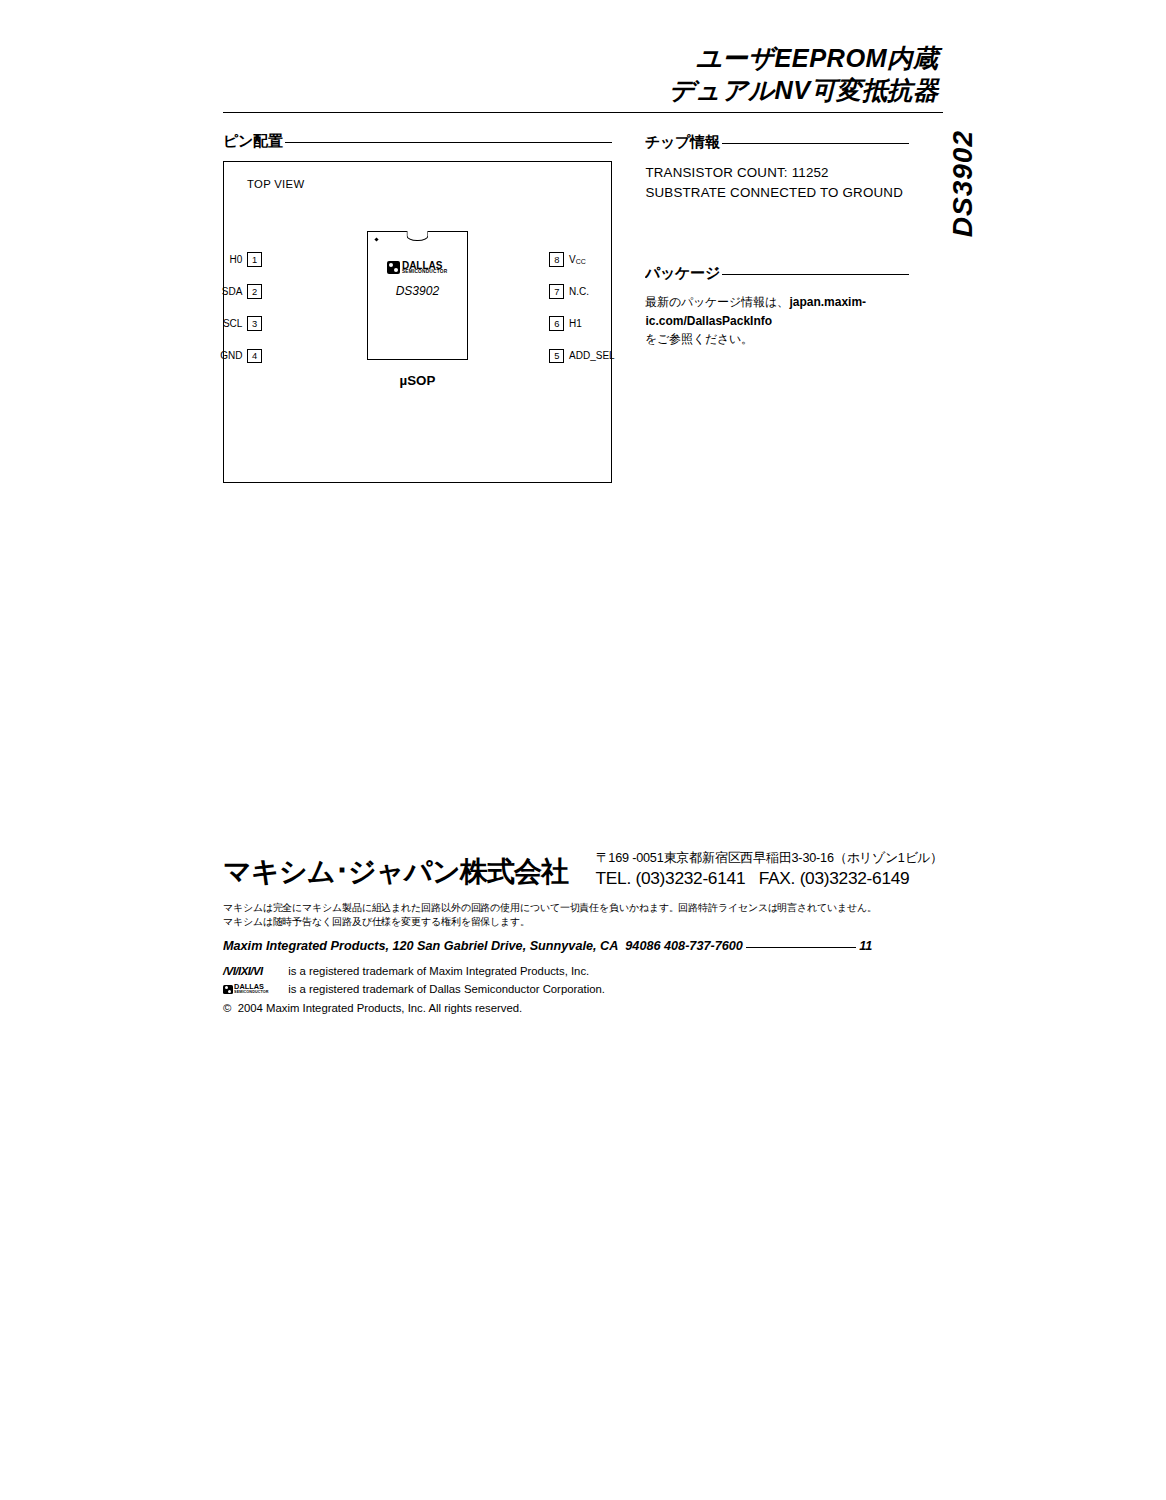ユーザEEPROM内蔵
デュアルNV可変抵抗器
DS3902
ピン配置
TOP VIEW
DALLASSEMICONDUCTOR
DS3902
H01
SDA 2
SCL 3
GND 4
8 VCC
7 N.C.
6 H1
5 ADD_SEL
µSOP
チップ情報
TRANSISTOR COUNT: 11252
SUBSTRATE CONNECTED TO GROUND
パッケージ
最新のパッケージ情報は、japan.maxim-ic.com/DallasPackInfo
をご参照ください。
マキシム･ジャパン株式会社
〒169 -0051東京都新宿区西早稲田3-30-16（ホリゾン1ビル）
TEL. (03)3232-6141 FAX. (03)3232-6149
マキシムは完全にマキシム製品に組込まれた回路以外の回路の使用について一切責任を負いかねます。回路特許ライセンスは明言されていません。
マキシムは随時予告なく回路及び仕様を変更する権利を留保します。
Maxim Integrated Products, 120 San Gabriel Drive, Sunnyvale, CA 94086 408-737-7600 11
/VI/IXI/VI is a registered trademark of Maxim Integrated Products, Inc.
DALLASSEMICONDUCTOR is a registered trademark of Dallas Semiconductor Corporation.
© 2004 Maxim Integrated Products, Inc. All rights reserved.